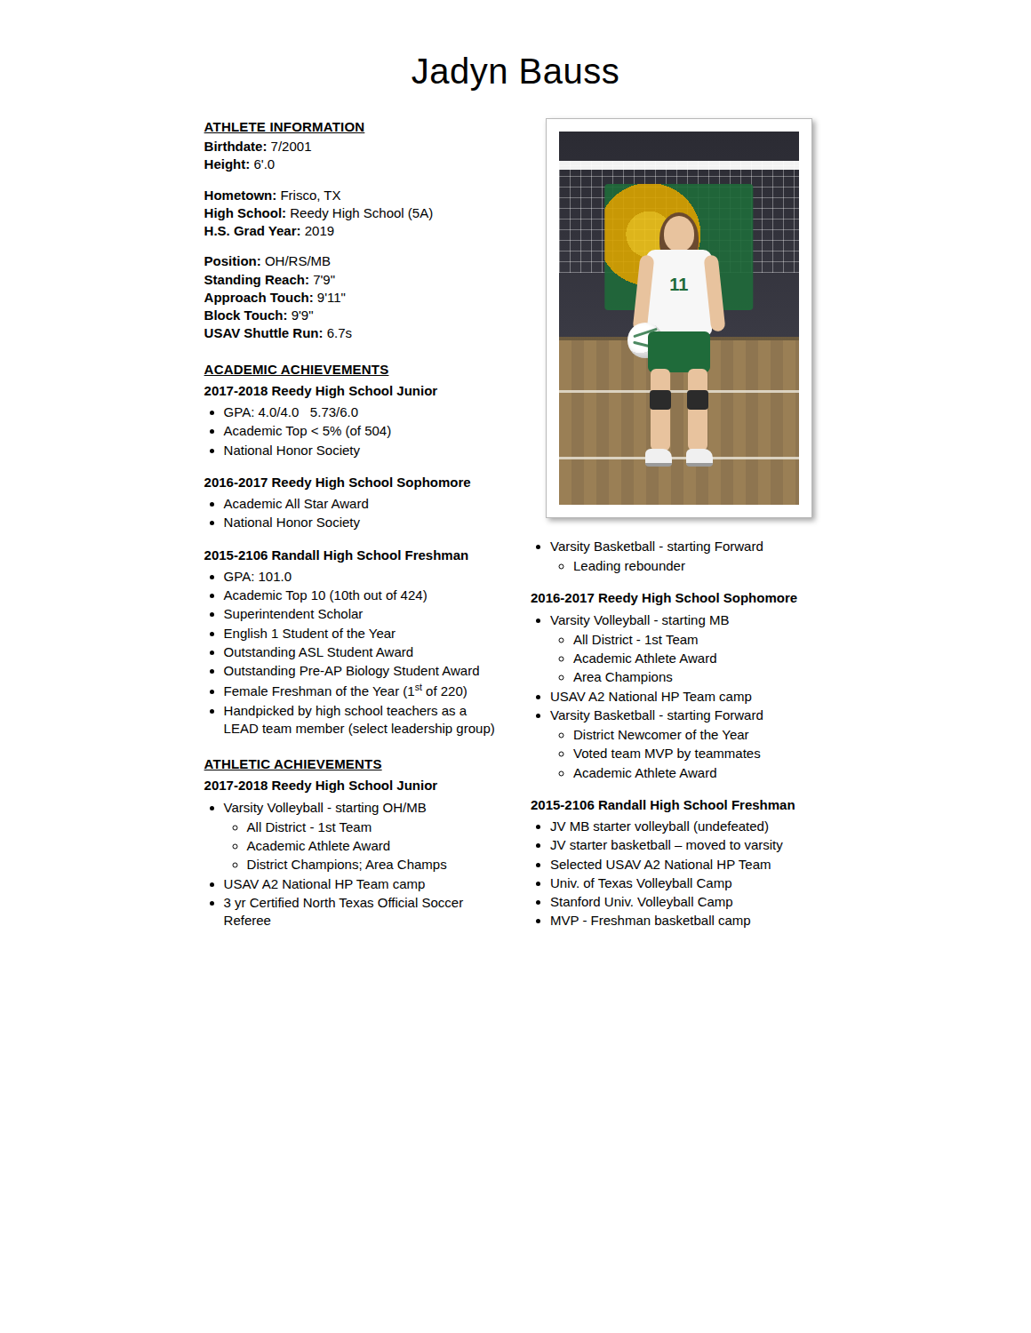Jadyn Bauss
Athlete Information
Birthdate: 7/2001
Height: 6'.0
Hometown: Frisco, TX
High School: Reedy High School (5A)
H.S. Grad Year: 2019
Position: OH/RS/MB
Standing Reach: 7'9"
Approach Touch: 9'11"
Block Touch: 9'9"
USAV Shuttle Run: 6.7s
Academic Achievements
2017-2018 Reedy High School Junior
GPA: 4.0/4.0 5.73/6.0
Academic Top < 5% (of 504)
National Honor Society
2016-2017 Reedy High School Sophomore
Academic All Star Award
National Honor Society
2015-2106 Randall High School Freshman
GPA: 101.0
Academic Top 10 (10th out of 424)
Superintendent Scholar
English 1 Student of the Year
Outstanding ASL Student Award
Outstanding Pre-AP Biology Student Award
Female Freshman of the Year (1st of 220)
Handpicked by high school teachers as a LEAD team member (select leadership group)
Athletic Achievements
2017-2018 Reedy High School Junior
Varsity Volleyball - starting OH/MB
All District - 1st Team
Academic Athlete Award
District Champions; Area Champs
USAV A2 National HP Team camp
3 yr Certified North Texas Official Soccer Referee
R
11
Varsity Basketball - starting Forward
Leading rebounder
2016-2017 Reedy High School Sophomore
Varsity Volleyball - starting MB
All District - 1st Team
Academic Athlete Award
Area Champions
USAV A2 National HP Team camp
Varsity Basketball - starting Forward
District Newcomer of the Year
Voted team MVP by teammates
Academic Athlete Award
2015-2106 Randall High School Freshman
JV MB starter volleyball (undefeated)
JV starter basketball – moved to varsity
Selected USAV A2 National HP Team
Univ. of Texas Volleyball Camp
Stanford Univ. Volleyball Camp
MVP - Freshman basketball camp